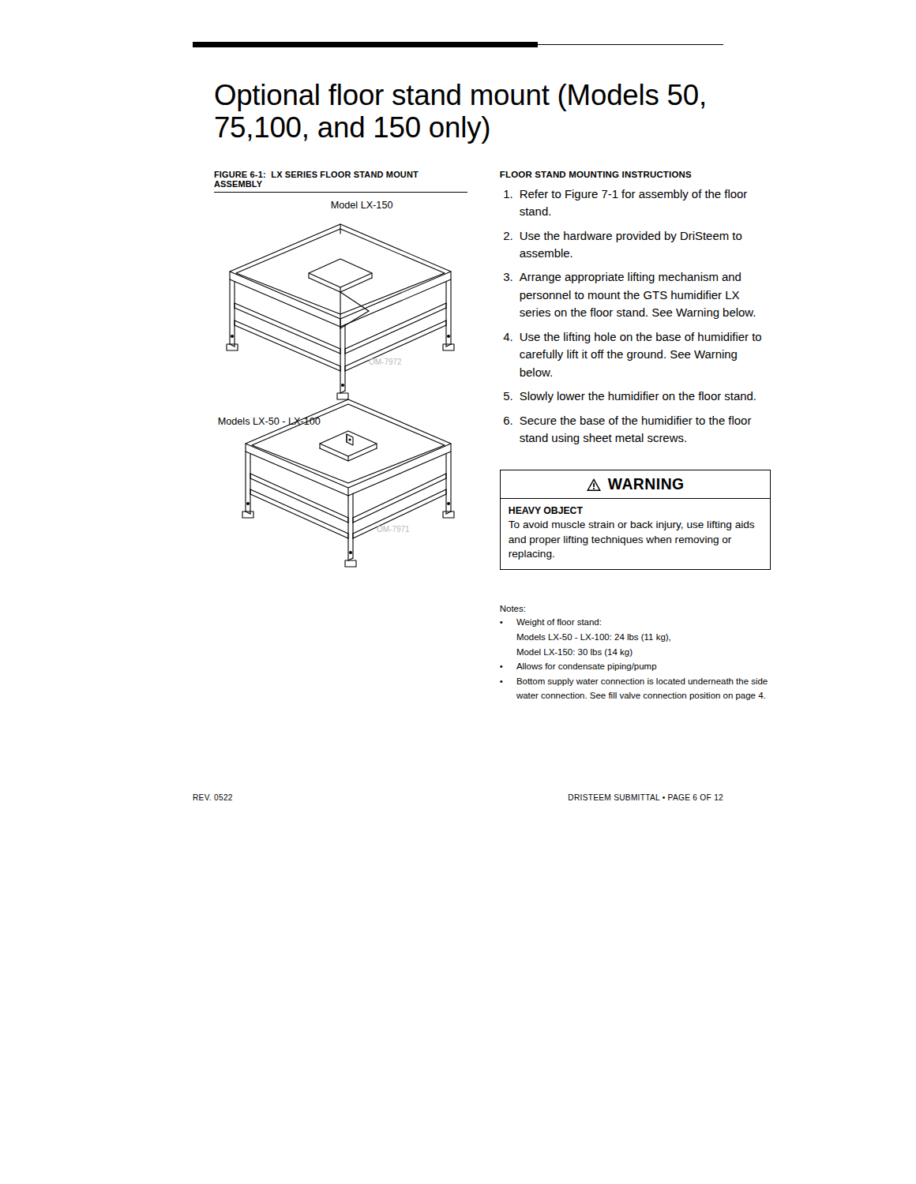Optional floor stand mount (Models 50, 75,100, and 150 only)
FIGURE 6-1: LX SERIES FLOOR STAND MOUNT ASSEMBLY
Model LX-150
OM-7972
Models LX-50 - LX-100
OM-7971
FLOOR STAND MOUNTING INSTRUCTIONS
Refer to Figure 7-1 for assembly of the floor stand.
Use the hardware provided by DriSteem to assemble.
Arrange appropriate lifting mechanism and personnel to mount the GTS humidifier LX series on the floor stand. See Warning below.
Use the lifting hole on the base of humidifier to carefully lift it off the ground. See Warning below.
Slowly lower the humidifier on the floor stand.
Secure the base of the humidifier to the floor stand using sheet metal screws.
WARNING
HEAVY OBJECT
To avoid muscle strain or back injury, use lifting aids and proper lifting techniques when removing or replacing.
Notes:
| • | Weight of floor stand: |
| | Models LX-50 - LX-100: 24 lbs (11 kg), |
| | Model LX-150: 30 lbs (14 kg) |
| • | Allows for condensate piping/pump |
| • | Bottom supply water connection is located underneath the side |
| | water connection. See fill valve connection position on page 4. |
REV. 0522
DRISTEEM SUBMITTAL • PAGE 6 OF 12